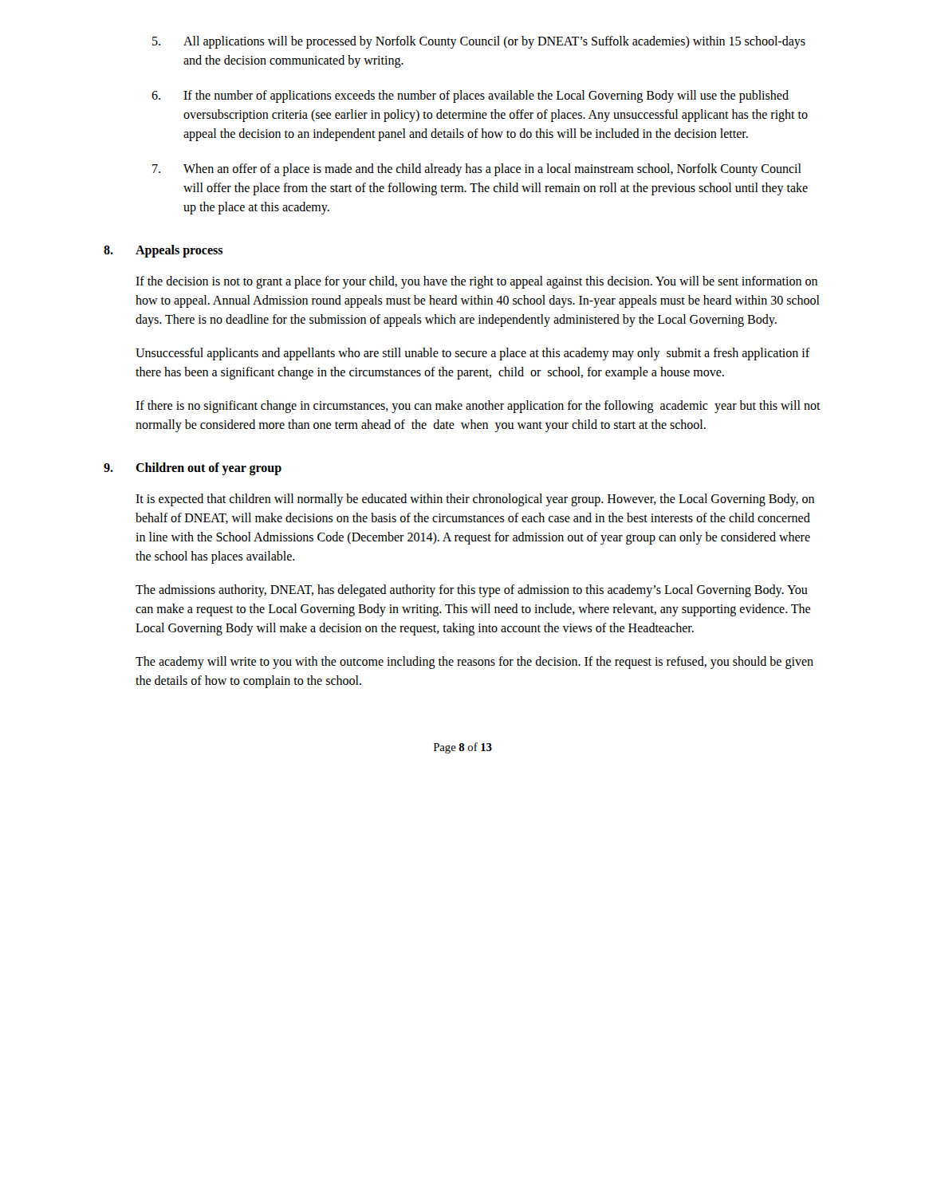5. All applications will be processed by Norfolk County Council (or by DNEAT’s Suffolk academies) within 15 school-days and the decision communicated by writing.
6. If the number of applications exceeds the number of places available the Local Governing Body will use the published oversubscription criteria (see earlier in policy) to determine the offer of places. Any unsuccessful applicant has the right to appeal the decision to an independent panel and details of how to do this will be included in the decision letter.
7. When an offer of a place is made and the child already has a place in a local mainstream school, Norfolk County Council will offer the place from the start of the following term. The child will remain on roll at the previous school until they take up the place at this academy.
8. Appeals process
If the decision is not to grant a place for your child, you have the right to appeal against this decision. You will be sent information on how to appeal. Annual Admission round appeals must be heard within 40 school days. In-year appeals must be heard within 30 school days. There is no deadline for the submission of appeals which are independently administered by the Local Governing Body.
Unsuccessful applicants and appellants who are still unable to secure a place at this academy may only submit a fresh application if there has been a significant change in the circumstances of the parent, child or school, for example a house move.
If there is no significant change in circumstances, you can make another application for the following academic year but this will not normally be considered more than one term ahead of the date when you want your child to start at the school.
9. Children out of year group
It is expected that children will normally be educated within their chronological year group. However, the Local Governing Body, on behalf of DNEAT, will make decisions on the basis of the circumstances of each case and in the best interests of the child concerned in line with the School Admissions Code (December 2014). A request for admission out of year group can only be considered where the school has places available.
The admissions authority, DNEAT, has delegated authority for this type of admission to this academy’s Local Governing Body. You can make a request to the Local Governing Body in writing. This will need to include, where relevant, any supporting evidence. The Local Governing Body will make a decision on the request, taking into account the views of the Headteacher.
The academy will write to you with the outcome including the reasons for the decision. If the request is refused, you should be given the details of how to complain to the school.
Page 8 of 13